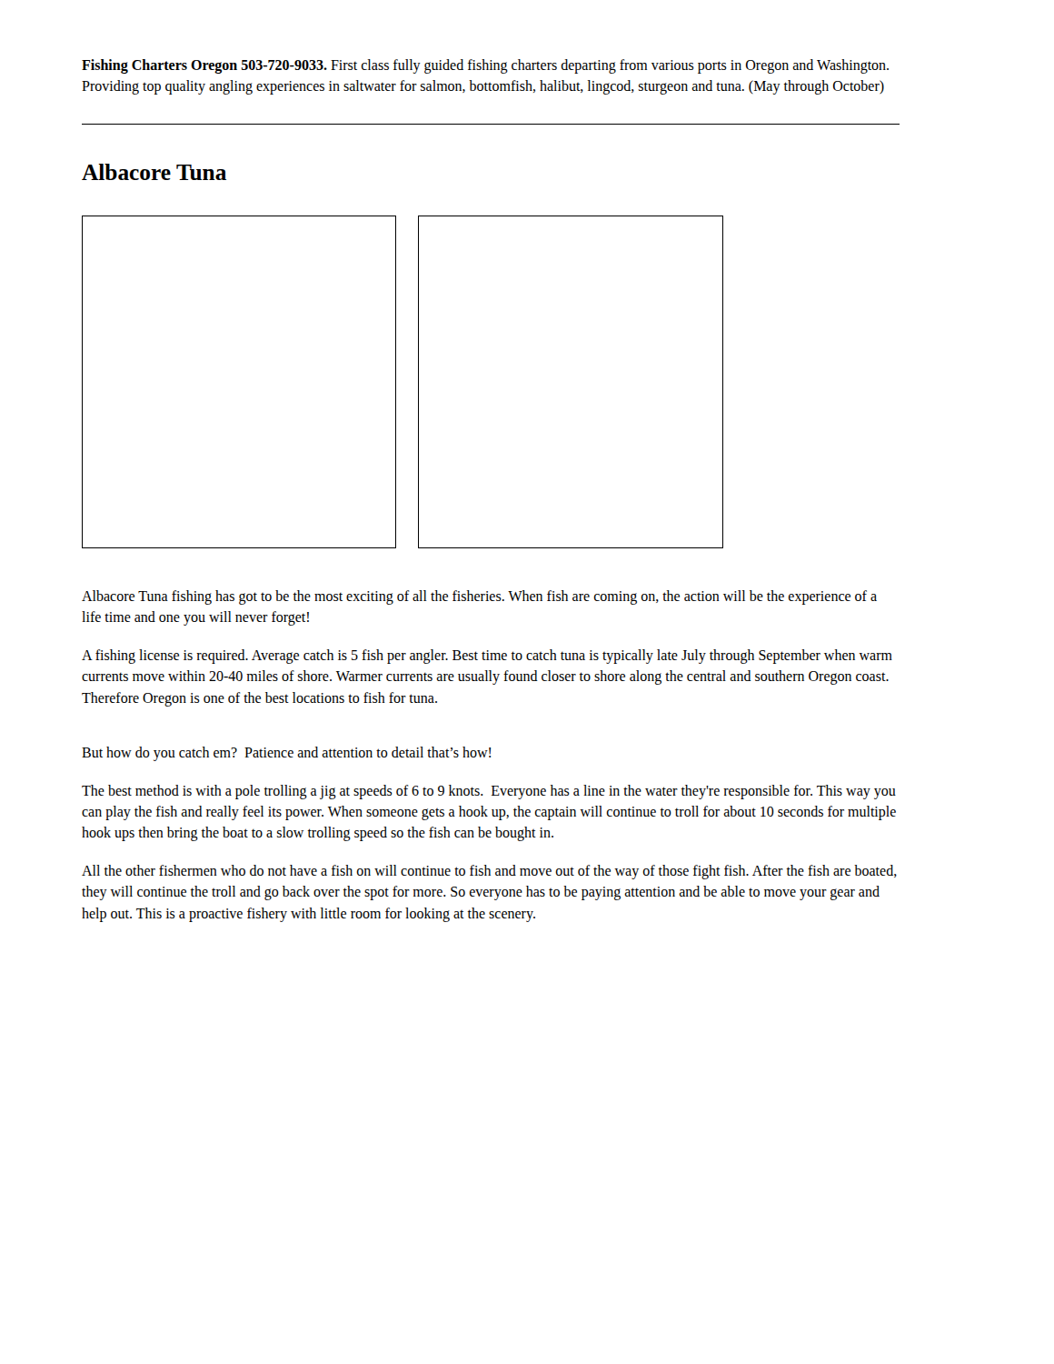Fishing Charters Oregon 503-720-9033. First class fully guided fishing charters departing from various ports in Oregon and Washington. Providing top quality angling experiences in saltwater for salmon, bottomfish, halibut, lingcod, sturgeon and tuna. (May through October)
Albacore Tuna
Albacore Tuna fishing has got to be the most exciting of all the fisheries. When fish are coming on, the action will be the experience of a life time and one you will never forget!
A fishing license is required. Average catch is 5 fish per angler. Best time to catch tuna is typically late July through September when warm currents move within 20-40 miles of shore. Warmer currents are usually found closer to shore along the central and southern Oregon coast. Therefore Oregon is one of the best locations to fish for tuna.
But how do you catch em? Patience and attention to detail that’s how!
The best method is with a pole trolling a jig at speeds of 6 to 9 knots. Everyone has a line in the water they're responsible for. This way you can play the fish and really feel its power. When someone gets a hook up, the captain will continue to troll for about 10 seconds for multiple hook ups then bring the boat to a slow trolling speed so the fish can be bought in.
All the other fishermen who do not have a fish on will continue to fish and move out of the way of those fight fish. After the fish are boated, they will continue the troll and go back over the spot for more. So everyone has to be paying attention and be able to move your gear and help out. This is a proactive fishery with little room for looking at the scenery.